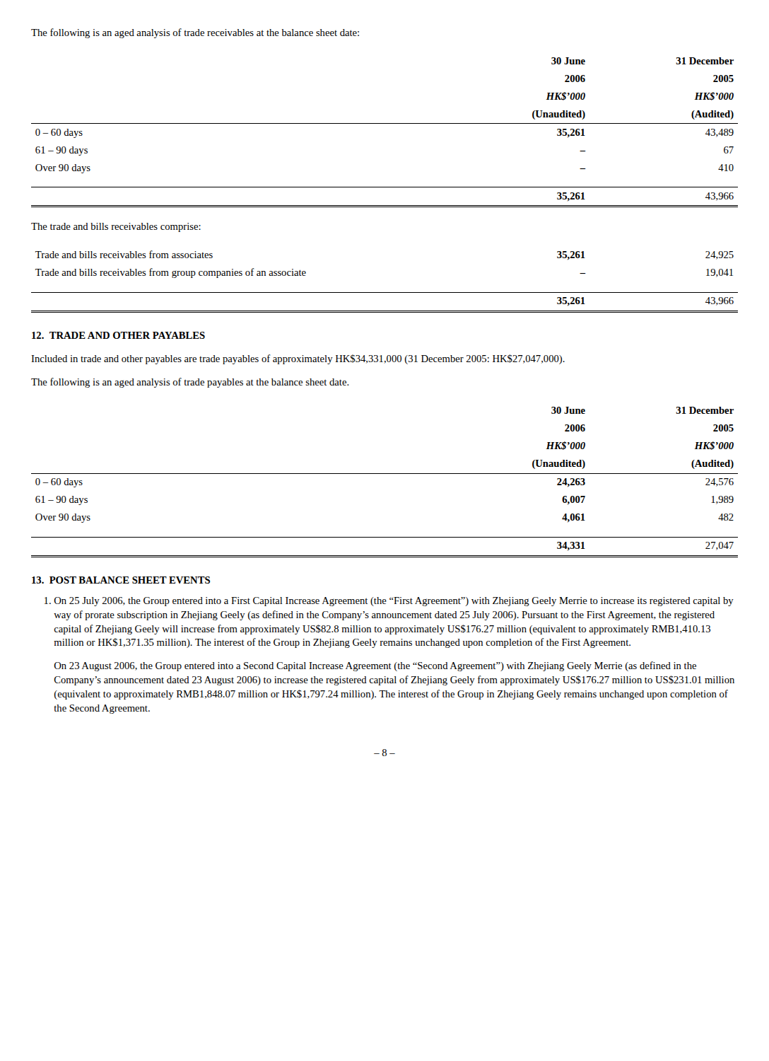The following is an aged analysis of trade receivables at the balance sheet date:
| | 30 June | 31 December |
| --- | --- | --- |
| | 2006 | 2005 |
| | HK$’000 | HK$’000 |
| | (Unaudited) | (Audited) |
| 0 – 60 days | 35,261 | 43,489 |
| 61 – 90 days | – | 67 |
| Over 90 days | – | 410 |
| | 35,261 | 43,966 |
The trade and bills receivables comprise:
| Trade and bills receivables from associates | 35,261 | 24,925 |
| Trade and bills receivables from group companies of an associate | – | 19,041 |
| | 35,261 | 43,966 |
12. TRADE AND OTHER PAYABLES
Included in trade and other payables are trade payables of approximately HK$34,331,000 (31 December 2005: HK$27,047,000).
The following is an aged analysis of trade payables at the balance sheet date.
| | 30 June | 31 December |
| --- | --- | --- |
| | 2006 | 2005 |
| | HK$’000 | HK$’000 |
| | (Unaudited) | (Audited) |
| 0 – 60 days | 24,263 | 24,576 |
| 61 – 90 days | 6,007 | 1,989 |
| Over 90 days | 4,061 | 482 |
| | 34,331 | 27,047 |
13. POST BALANCE SHEET EVENTS
On 25 July 2006, the Group entered into a First Capital Increase Agreement (the “First Agreement”) with Zhejiang Geely Merrie to increase its registered capital by way of prorate subscription in Zhejiang Geely (as defined in the Company’s announcement dated 25 July 2006). Pursuant to the First Agreement, the registered capital of Zhejiang Geely will increase from approximately US$82.8 million to approximately US$176.27 million (equivalent to approximately RMB1,410.13 million or HK$1,371.35 million). The interest of the Group in Zhejiang Geely remains unchanged upon completion of the First Agreement.
On 23 August 2006, the Group entered into a Second Capital Increase Agreement (the “Second Agreement”) with Zhejiang Geely Merrie (as defined in the Company’s announcement dated 23 August 2006) to increase the registered capital of Zhejiang Geely from approximately US$176.27 million to US$231.01 million (equivalent to approximately RMB1,848.07 million or HK$1,797.24 million). The interest of the Group in Zhejiang Geely remains unchanged upon completion of the Second Agreement.
– 8 –